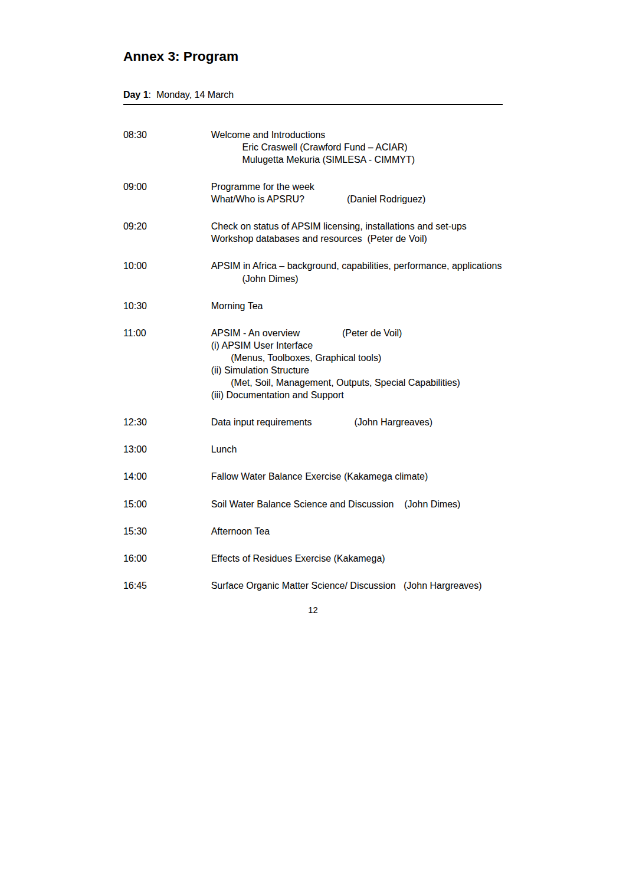Annex 3: Program
Day 1: Monday, 14 March
| 08:30 | Welcome and Introductions Eric Craswell (Crawford Fund – ACIAR) Mulugetta Mekuria (SIMLESA - CIMMYT) |
| 09:00 | Programme for the week What/Who is APSRU? (Daniel Rodriguez) |
| 09:20 | Check on status of APSIM licensing, installations and set-ups Workshop databases and resources (Peter de Voil) |
| 10:00 | APSIM in Africa – background, capabilities, performance, applications (John Dimes) |
| 10:30 | Morning Tea |
| 11:00 | APSIM - An overview (Peter de Voil) (i) APSIM User Interface (Menus, Toolboxes, Graphical tools) (ii) Simulation Structure (Met, Soil, Management, Outputs, Special Capabilities) (iii) Documentation and Support |
| 12:30 | Data input requirements (John Hargreaves) |
| 13:00 | Lunch |
| 14:00 | Fallow Water Balance Exercise (Kakamega climate) |
| 15:00 | Soil Water Balance Science and Discussion (John Dimes) |
| 15:30 | Afternoon Tea |
| 16:00 | Effects of Residues Exercise (Kakamega) |
| 16:45 | Surface Organic Matter Science/ Discussion (John Hargreaves) |
12